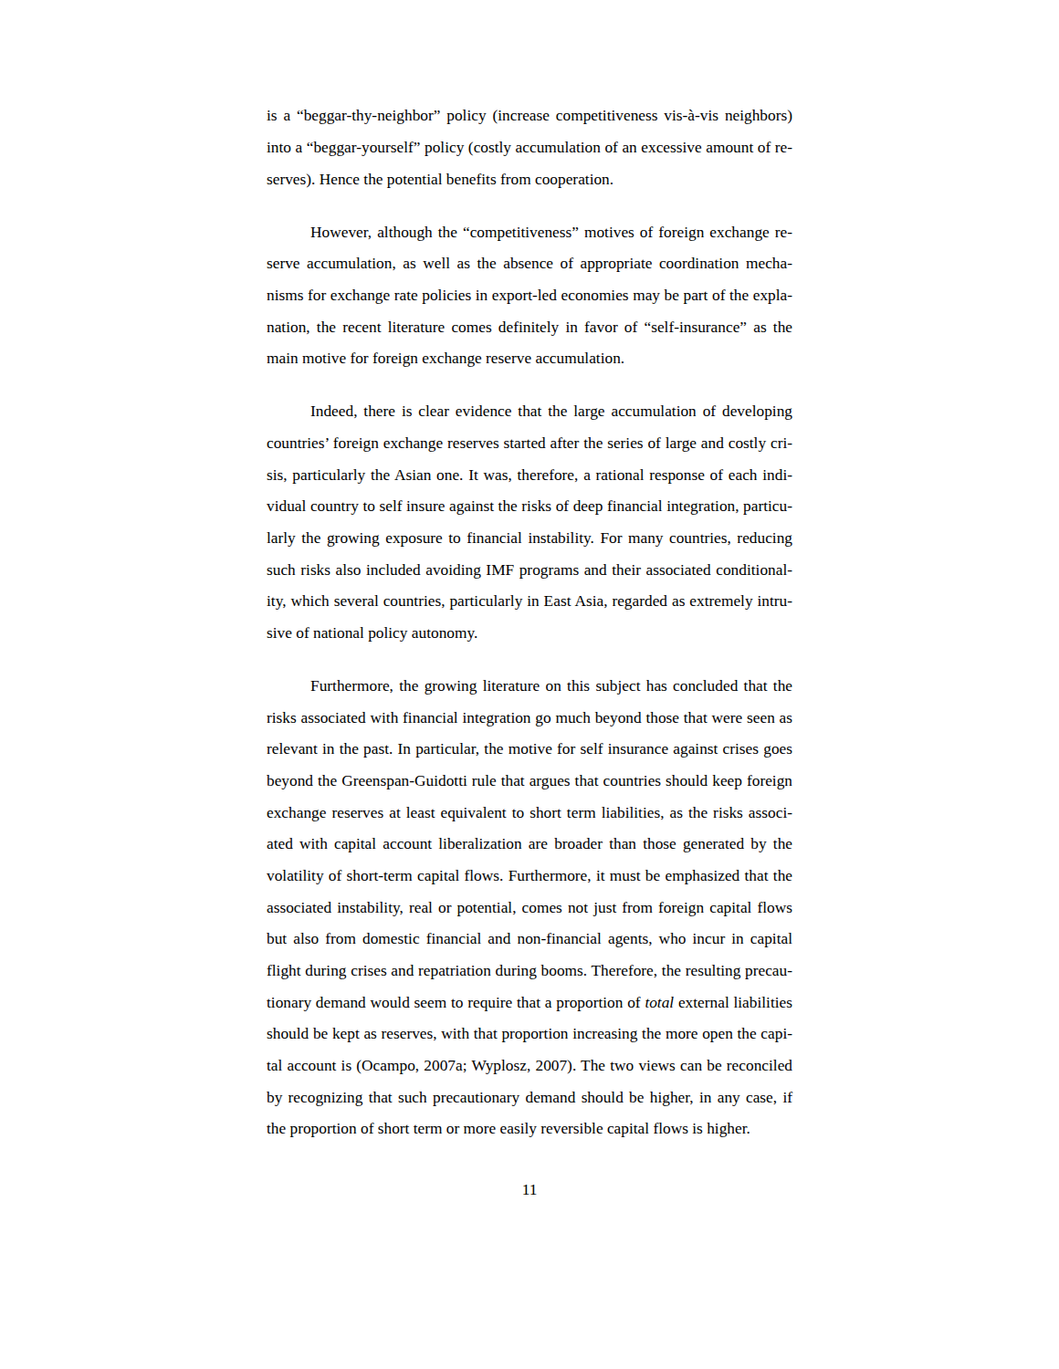is a “beggar-thy-neighbor” policy (increase competitiveness vis-à-vis neighbors) into a “beggar-yourself” policy (costly accumulation of an excessive amount of reserves). Hence the potential benefits from cooperation.
However, although the “competitiveness” motives of foreign exchange reserve accumulation, as well as the absence of appropriate coordination mechanisms for exchange rate policies in export-led economies may be part of the explanation, the recent literature comes definitely in favor of “self-insurance” as the main motive for foreign exchange reserve accumulation.
Indeed, there is clear evidence that the large accumulation of developing countries’ foreign exchange reserves started after the series of large and costly crisis, particularly the Asian one. It was, therefore, a rational response of each individual country to self insure against the risks of deep financial integration, particularly the growing exposure to financial instability. For many countries, reducing such risks also included avoiding IMF programs and their associated conditionality, which several countries, particularly in East Asia, regarded as extremely intrusive of national policy autonomy.
Furthermore, the growing literature on this subject has concluded that the risks associated with financial integration go much beyond those that were seen as relevant in the past. In particular, the motive for self insurance against crises goes beyond the Greenspan-Guidotti rule that argues that countries should keep foreign exchange reserves at least equivalent to short term liabilities, as the risks associated with capital account liberalization are broader than those generated by the volatility of short-term capital flows. Furthermore, it must be emphasized that the associated instability, real or potential, comes not just from foreign capital flows but also from domestic financial and non-financial agents, who incur in capital flight during crises and repatriation during booms. Therefore, the resulting precautionary demand would seem to require that a proportion of total external liabilities should be kept as reserves, with that proportion increasing the more open the capital account is (Ocampo, 2007a; Wyplosz, 2007). The two views can be reconciled by recognizing that such precautionary demand should be higher, in any case, if the proportion of short term or more easily reversible capital flows is higher.
11